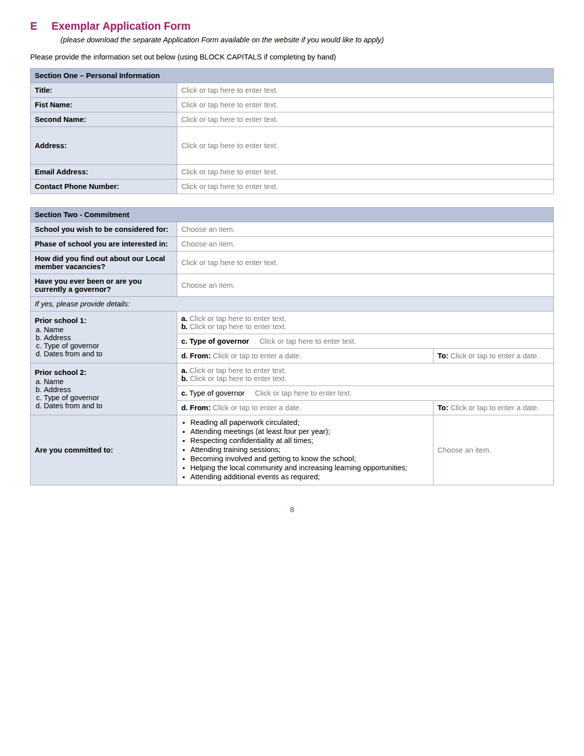E
Exemplar Application Form
(please download the separate Application Form available on the website if you would like to apply)
Please provide the information set out below (using BLOCK CAPITALS if completing by hand)
| Section One – Personal Information |
| Title: | Click or tap here to enter text. |
| Fist Name: | Click or tap here to enter text. |
| Second Name: | Click or tap here to enter text. |
| Address: | Click or tap here to enter text. |
| Email Address: | Click or tap here to enter text. |
| Contact Phone Number: | Click or tap here to enter text. |
| Section Two - Commitment |
| School you wish to be considered for: | Choose an item. |
| Phase of school you are interested in: | Choose an item. |
| How did you find out about our Local member vacancies? | Click or tap here to enter text. |
| Have you ever been or are you currently a governor? | Choose an item. |
| If yes, please provide details: |
| Prior school 1: Name Address Type of governor Dates from and to | a. Click or tap here to enter text. b. Click or tap here to enter text. |
| c. Type of governor Click or tap here to enter text. |
| d. From: Click or tap to enter a date. | To: Click or tap to enter a date. |
| Prior school 2: Name Address Type of governor Dates from and to | a. Click or tap here to enter text. b. Click or tap here to enter text. |
| c. Type of governor Click or tap here to enter text. |
| d. From: Click or tap to enter a date. | To: Click or tap to enter a date. |
| Are you committed to: | Reading all paperwork circulated; Attending meetings (at least four per year); Respecting confidentiality at all times; Attending training sessions; Becoming involved and getting to know the school; Helping the local community and increasing learning opportunities; Attending additional events as required; | Choose an item. |
8